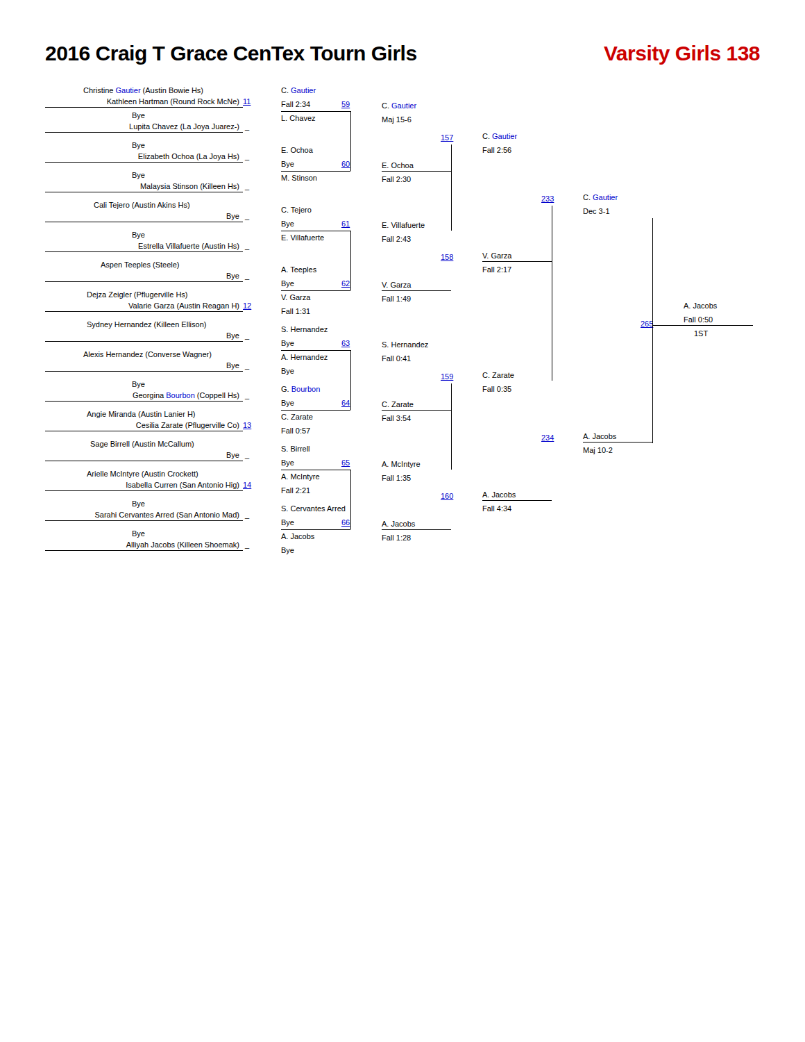2016 Craig T Grace CenTex Tourn Girls
Varsity Girls 138
Christine Gautier (Austin Bowie Hs)
Kathleen Hartman (Round Rock McNe)
11
Bye
Lupita Chavez (La Joya Juarez-)
_
Bye
Elizabeth Ochoa (La Joya Hs)
_
Bye
Malaysia Stinson (Killeen Hs)
_
Cali Tejero (Austin Akins Hs)
Bye
_
Bye
Estrella Villafuerte (Austin Hs)
_
Aspen Teeples (Steele)
Bye
_
Dejza Zeigler (Pflugerville Hs)
Valarie Garza (Austin Reagan H)
12
Sydney Hernandez (Killeen Ellison)
Bye
_
Alexis Hernandez (Converse Wagner)
Bye
_
Bye
Georgina Bourbon (Coppell Hs)
_
Angie Miranda (Austin Lanier H)
Cesilia Zarate (Pflugerville Co)
13
Sage Birrell (Austin McCallum)
Bye
_
Arielle McIntyre (Austin Crockett)
Isabella Curren (San Antonio Hig)
14
Bye
Sarahi Cervantes Arred (San Antonio Mad)
_
Bye
Alliyah Jacobs (Killeen Shoemak)
_
C. Gautier
Fall 2:34
59
L. Chavez
E. Ochoa
Bye
60
M. Stinson
C. Tejero
Bye
61
E. Villafuerte
A. Teeples
Bye
62
V. Garza
Fall 1:31
S. Hernandez
Bye
63
A. Hernandez
Bye
G. Bourbon
Bye
64
C. Zarate
Fall 0:57
S. Birrell
Bye
65
A. McIntyre
Fall 2:21
S. Cervantes Arred
Bye
66
A. Jacobs
Bye
C. Gautier
Maj 15-6
157
E. Ochoa
Fall 2:30
E. Villafuerte
Fall 2:43
158
V. Garza
Fall 1:49
S. Hernandez
Fall 0:41
159
C. Zarate
Fall 3:54
A. McIntyre
Fall 1:35
160
A. Jacobs
Fall 1:28
C. Gautier
Fall 2:56
233
V. Garza
Fall 2:17
C. Zarate
Fall 0:35
234
A. Jacobs
Fall 4:34
C. Gautier
Dec 3-1
265
A. Jacobs
Maj 10-2
A. Jacobs
Fall 0:50
1ST